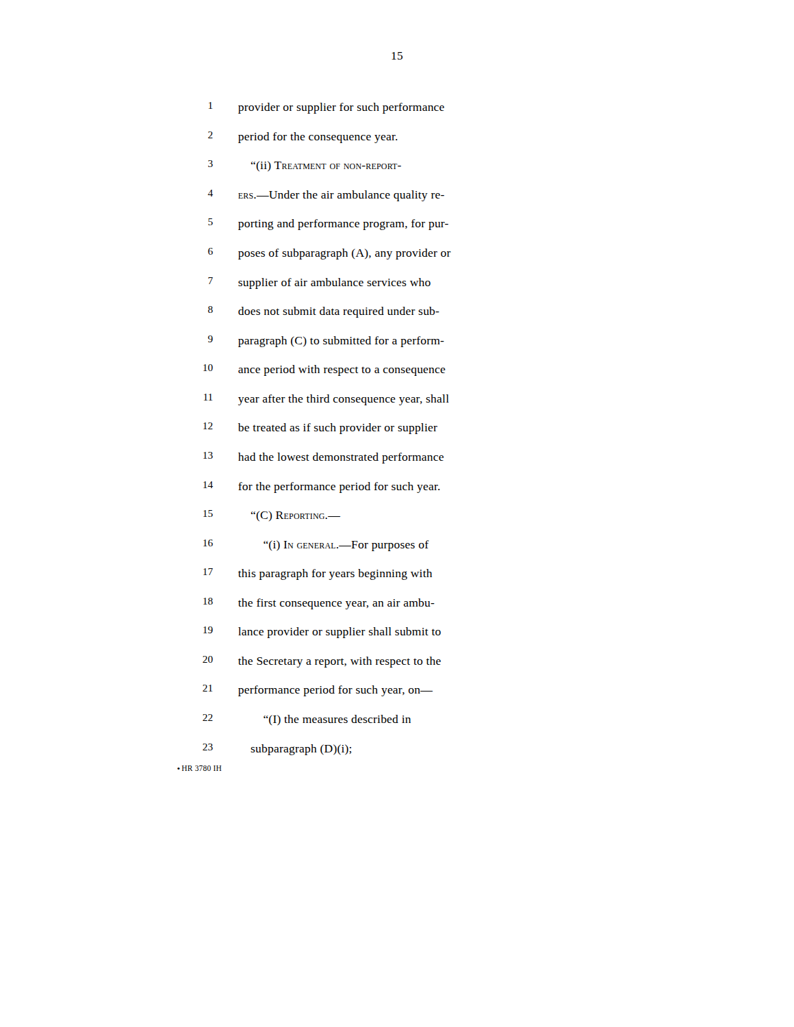15
| 1 | provider or supplier for such performance |
| 2 | period for the consequence year. |
| 3 | “(ii) T reatment of non-report- |
| 4 | ers .—Under the air ambulance quality re- |
| 5 | porting and performance program, for pur- |
| 6 | poses of subparagraph (A), any provider or |
| 7 | supplier of air ambulance services who |
| 8 | does not submit data required under sub- |
| 9 | paragraph (C) to submitted for a perform- |
| 10 | ance period with respect to a consequence |
| 11 | year after the third consequence year, shall |
| 12 | be treated as if such provider or supplier |
| 13 | had the lowest demonstrated performance |
| 14 | for the performance period for such year. |
| 15 | “(C) R eporting .— |
| 16 | “(i) I n general .—For purposes of |
| 17 | this paragraph for years beginning with |
| 18 | the first consequence year, an air ambu- |
| 19 | lance provider or supplier shall submit to |
| 20 | the Secretary a report, with respect to the |
| 21 | performance period for such year, on— |
| 22 | “(I) the measures described in |
| 23 | subparagraph (D)(i); |
•HR 3780 IH